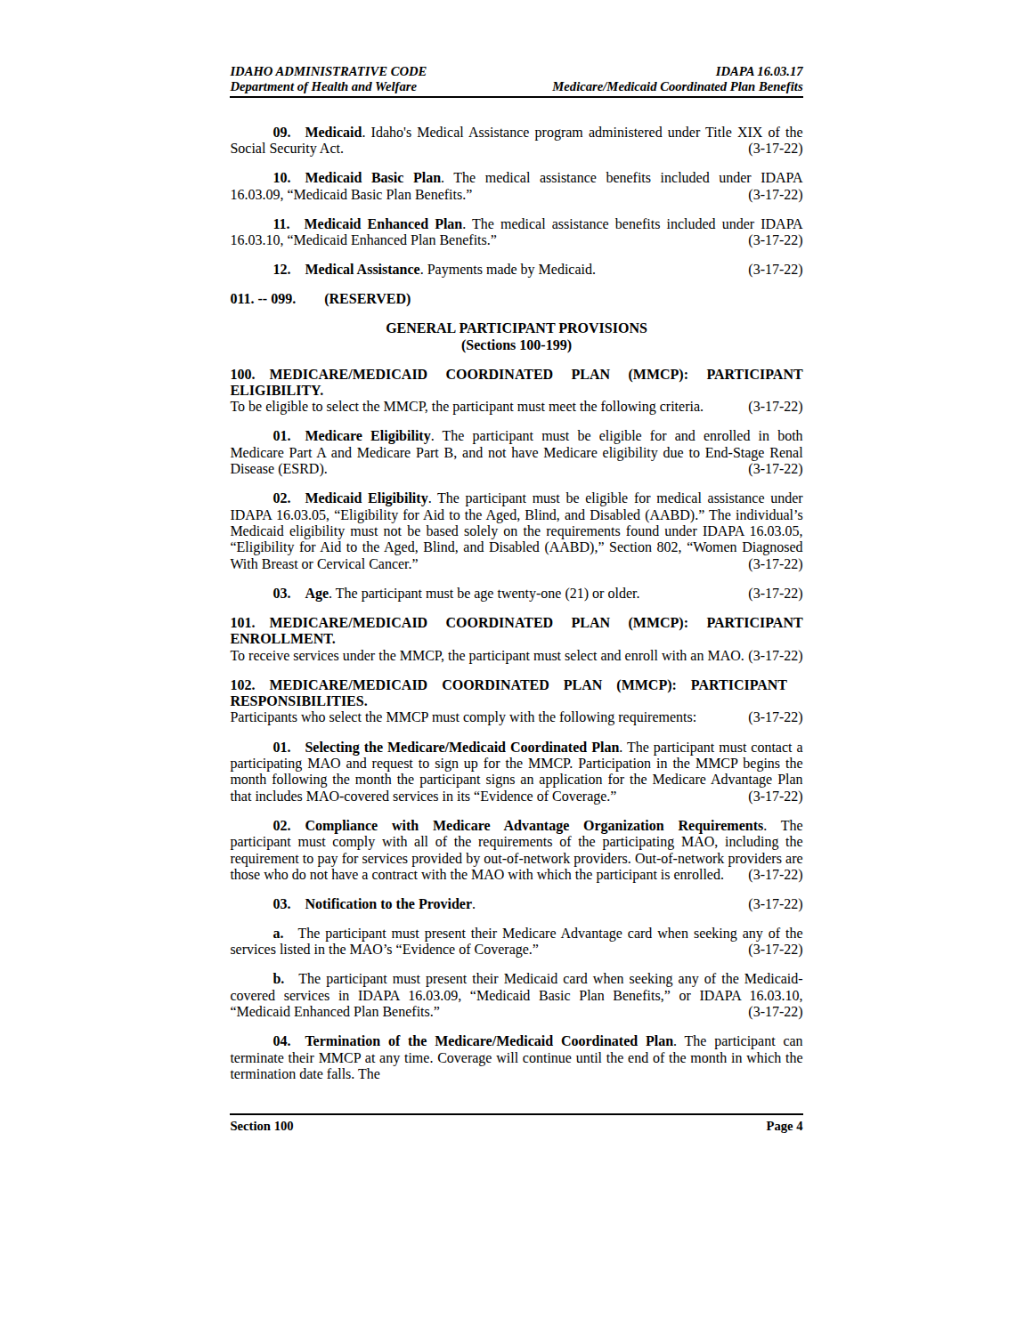| IDAHO ADMINISTRATIVE CODE Department of Health and Welfare | IDAPA 16.03.17 Medicare/Medicaid Coordinated Plan Benefits |
09. Medicaid. Idaho's Medical Assistance program administered under Title XIX of the Social Security Act.(3-17-22)
10. Medicaid Basic Plan. The medical assistance benefits included under IDAPA 16.03.09, “Medicaid Basic Plan Benefits.”(3-17-22)
11. Medicaid Enhanced Plan. The medical assistance benefits included under IDAPA 16.03.10, “Medicaid Enhanced Plan Benefits.”(3-17-22)
12. Medical Assistance. Payments made by Medicaid.(3-17-22)
011. -- 099.  (RESERVED)
GENERAL PARTICIPANT PROVISIONS
(Sections 100-199)
100. MEDICARE/MEDICAID COORDINATED PLAN (MMCP): PARTICIPANT ELIGIBILITY.
To be eligible to select the MMCP, the participant must meet the following criteria.(3-17-22)
01. Medicare Eligibility. The participant must be eligible for and enrolled in both Medicare Part A and Medicare Part B, and not have Medicare eligibility due to End-Stage Renal Disease (ESRD).(3-17-22)
02. Medicaid Eligibility. The participant must be eligible for medical assistance under IDAPA 16.03.05, “Eligibility for Aid to the Aged, Blind, and Disabled (AABD).” The individual’s Medicaid eligibility must not be based solely on the requirements found under IDAPA 16.03.05, “Eligibility for Aid to the Aged, Blind, and Disabled (AABD),” Section 802, “Women Diagnosed With Breast or Cervical Cancer.”(3-17-22)
03. Age. The participant must be age twenty-one (21) or older.(3-17-22)
101. MEDICARE/MEDICAID COORDINATED PLAN (MMCP): PARTICIPANT ENROLLMENT.
To receive services under the MMCP, the participant must select and enroll with an MAO.(3-17-22)
102. MEDICARE/MEDICAID COORDINATED PLAN (MMCP): PARTICIPANT RESPONSIBILITIES.
Participants who select the MMCP must comply with the following requirements:(3-17-22)
01. Selecting the Medicare/Medicaid Coordinated Plan. The participant must contact a participating MAO and request to sign up for the MMCP. Participation in the MMCP begins the month following the month the participant signs an application for the Medicare Advantage Plan that includes MAO-covered services in its “Evidence of Coverage.”(3-17-22)
02. Compliance with Medicare Advantage Organization Requirements. The participant must comply with all of the requirements of the participating MAO, including the requirement to pay for services provided by out-of-network providers. Out-of-network providers are those who do not have a contract with the MAO with which the participant is enrolled.(3-17-22)
03. Notification to the Provider.(3-17-22)
a. The participant must present their Medicare Advantage card when seeking any of the services listed in the MAO’s “Evidence of Coverage.”(3-17-22)
b. The participant must present their Medicaid card when seeking any of the Medicaid-covered services in IDAPA 16.03.09, “Medicaid Basic Plan Benefits,” or IDAPA 16.03.10, “Medicaid Enhanced Plan Benefits.”(3-17-22)
04. Termination of the Medicare/Medicaid Coordinated Plan. The participant can terminate their MMCP at any time. Coverage will continue until the end of the month in which the termination date falls. The
Section 100 Page 4